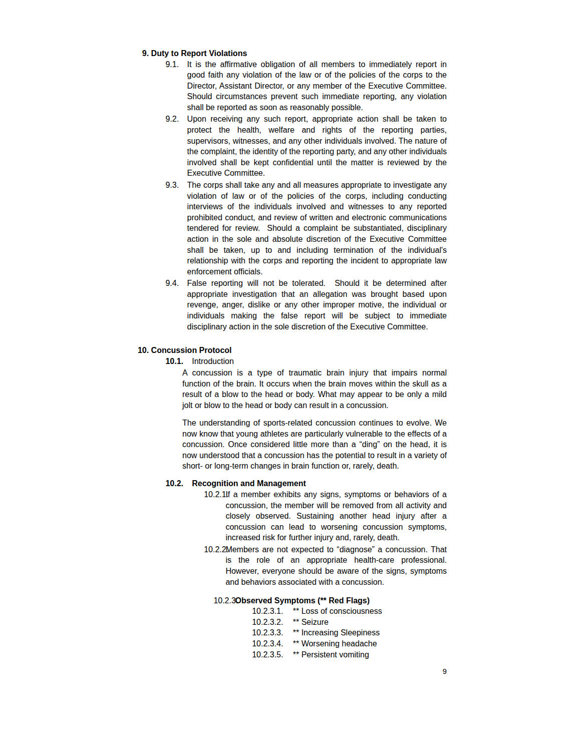Duty to Report Violations
9.1. It is the affirmative obligation of all members to immediately report in good faith any violation of the law or of the policies of the corps to the Director, Assistant Director, or any member of the Executive Committee. Should circumstances prevent such immediate reporting, any violation shall be reported as soon as reasonably possible.
9.2. Upon receiving any such report, appropriate action shall be taken to protect the health, welfare and rights of the reporting parties, supervisors, witnesses, and any other individuals involved. The nature of the complaint, the identity of the reporting party, and any other individuals involved shall be kept confidential until the matter is reviewed by the Executive Committee.
9.3. The corps shall take any and all measures appropriate to investigate any violation of law or of the policies of the corps, including conducting interviews of the individuals involved and witnesses to any reported prohibited conduct, and review of written and electronic communications tendered for review. Should a complaint be substantiated, disciplinary action in the sole and absolute discretion of the Executive Committee shall be taken, up to and including termination of the individual's relationship with the corps and reporting the incident to appropriate law enforcement officials.
9.4. False reporting will not be tolerated. Should it be determined after appropriate investigation that an allegation was brought based upon revenge, anger, dislike or any other improper motive, the individual or individuals making the false report will be subject to immediate disciplinary action in the sole discretion of the Executive Committee.
Concussion Protocol
10.1. Introduction
A concussion is a type of traumatic brain injury that impairs normal function of the brain. It occurs when the brain moves within the skull as a result of a blow to the head or body. What may appear to be only a mild jolt or blow to the head or body can result in a concussion.
The understanding of sports-related concussion continues to evolve. We now know that young athletes are particularly vulnerable to the effects of a concussion. Once considered little more than a “ding” on the head, it is now understood that a concussion has the potential to result in a variety of short- or long-term changes in brain function or, rarely, death.
10.2. Recognition and Management
10.2.1. If a member exhibits any signs, symptoms or behaviors of a concussion, the member will be removed from all activity and closely observed. Sustaining another head injury after a concussion can lead to worsening concussion symptoms, increased risk for further injury and, rarely, death.
10.2.2. Members are not expected to “diagnose” a concussion. That is the role of an appropriate health-care professional. However, everyone should be aware of the signs, symptoms and behaviors associated with a concussion.
10.2.3. Observed Symptoms (** Red Flags)
10.2.3.1.** Loss of consciousness
10.2.3.2.** Seizure
10.2.3.3.** Increasing Sleepiness
10.2.3.4.** Worsening headache
10.2.3.5.** Persistent vomiting
9